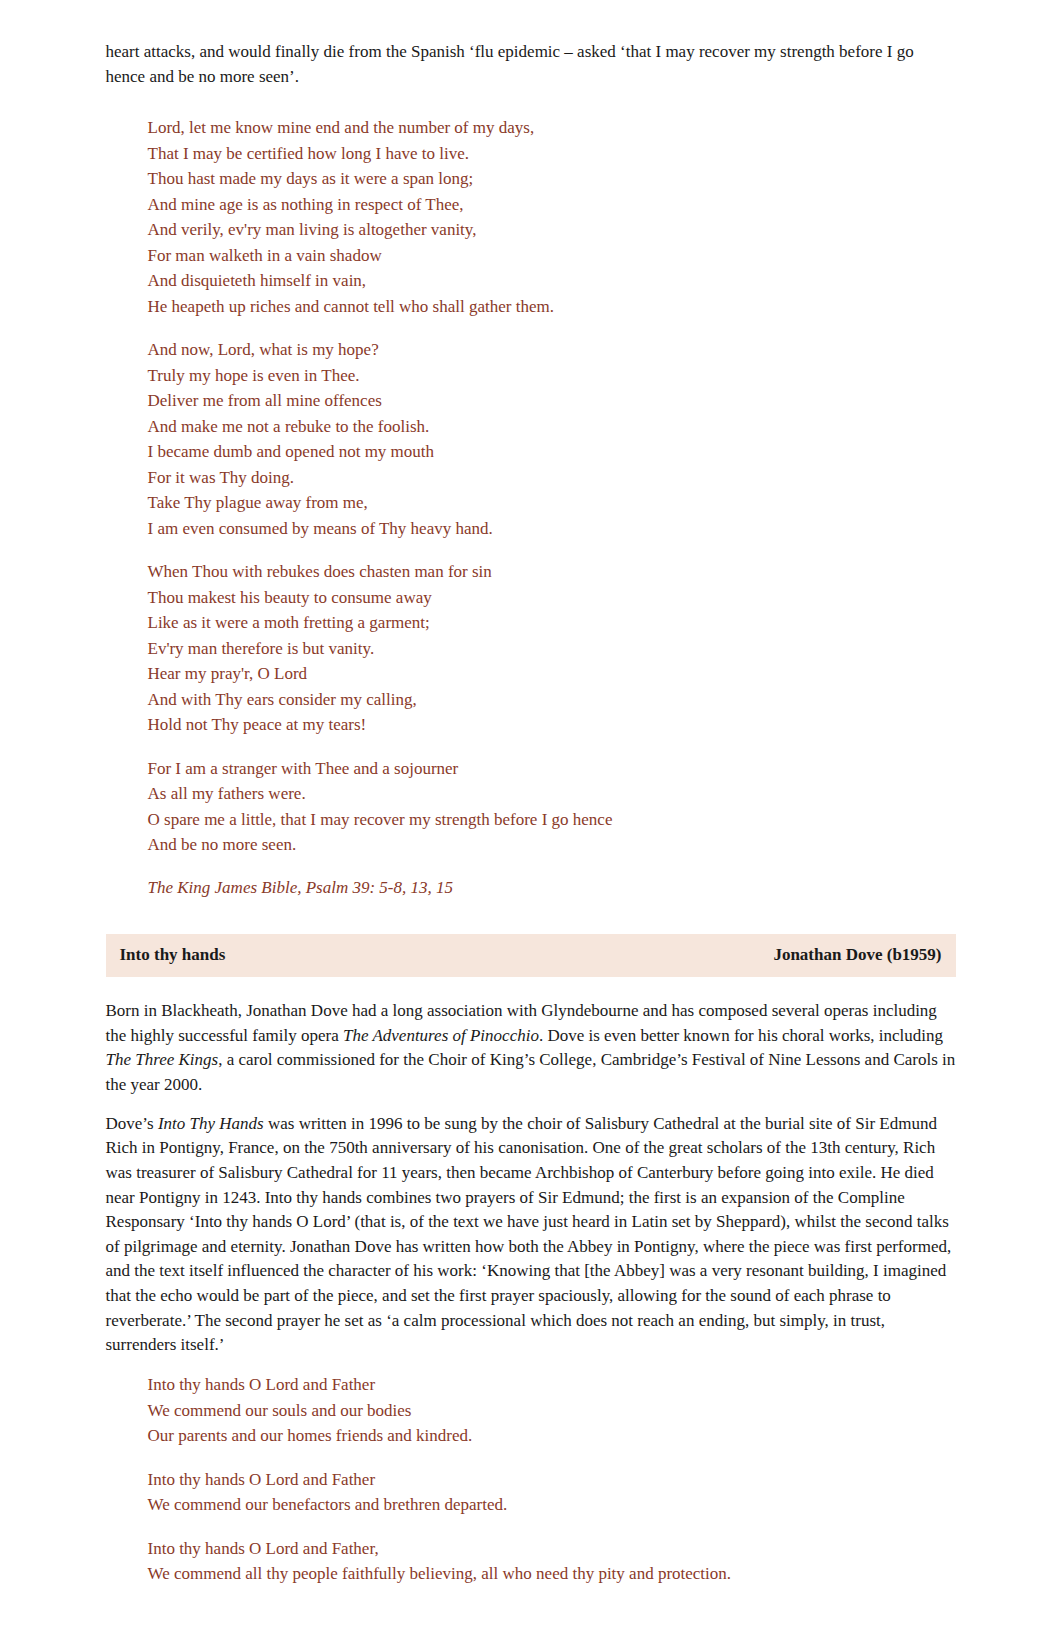heart attacks, and would finally die from the Spanish ‘flu epidemic – asked ‘that I may recover my strength before I go hence and be no more seen’.
Lord, let me know mine end and the number of my days,
That I may be certified how long I have to live.
Thou hast made my days as it were a span long;
And mine age is as nothing in respect of Thee,
And verily, ev'ry man living is altogether vanity,
For man walketh in a vain shadow
And disquieteth himself in vain,
He heapeth up riches and cannot tell who shall gather them.
And now, Lord, what is my hope?
Truly my hope is even in Thee.
Deliver me from all mine offences
And make me not a rebuke to the foolish.
I became dumb and opened not my mouth
For it was Thy doing.
Take Thy plague away from me,
I am even consumed by means of Thy heavy hand.
When Thou with rebukes does chasten man for sin
Thou makest his beauty to consume away
Like as it were a moth fretting a garment;
Ev'ry man therefore is but vanity.
Hear my pray'r, O Lord
And with Thy ears consider my calling,
Hold not Thy peace at my tears!
For I am a stranger with Thee and a sojourner
As all my fathers were.
O spare me a little, that I may recover my strength before I go hence
And be no more seen.
The King James Bible, Psalm 39: 5-8, 13, 15
Into thy hands Jonathan Dove (b1959)
Born in Blackheath, Jonathan Dove had a long association with Glyndebourne and has composed several operas including the highly successful family opera The Adventures of Pinocchio. Dove is even better known for his choral works, including The Three Kings, a carol commissioned for the Choir of King’s College, Cambridge’s Festival of Nine Lessons and Carols in the year 2000.
Dove’s Into Thy Hands was written in 1996 to be sung by the choir of Salisbury Cathedral at the burial site of Sir Edmund Rich in Pontigny, France, on the 750th anniversary of his canonisation. One of the great scholars of the 13th century, Rich was treasurer of Salisbury Cathedral for 11 years, then became Archbishop of Canterbury before going into exile. He died near Pontigny in 1243. Into thy hands combines two prayers of Sir Edmund; the first is an expansion of the Compline Responsary ‘Into thy hands O Lord’ (that is, of the text we have just heard in Latin set by Sheppard), whilst the second talks of pilgrimage and eternity. Jonathan Dove has written how both the Abbey in Pontigny, where the piece was first performed, and the text itself influenced the character of his work: ‘Knowing that [the Abbey] was a very resonant building, I imagined that the echo would be part of the piece, and set the first prayer spaciously, allowing for the sound of each phrase to reverberate.’ The second prayer he set as ‘a calm processional which does not reach an ending, but simply, in trust, surrenders itself.’
Into thy hands O Lord and Father
We commend our souls and our bodies
Our parents and our homes friends and kindred.
Into thy hands O Lord and Father
We commend our benefactors and brethren departed.
Into thy hands O Lord and Father,
We commend all thy people faithfully believing, all who need thy pity and protection.